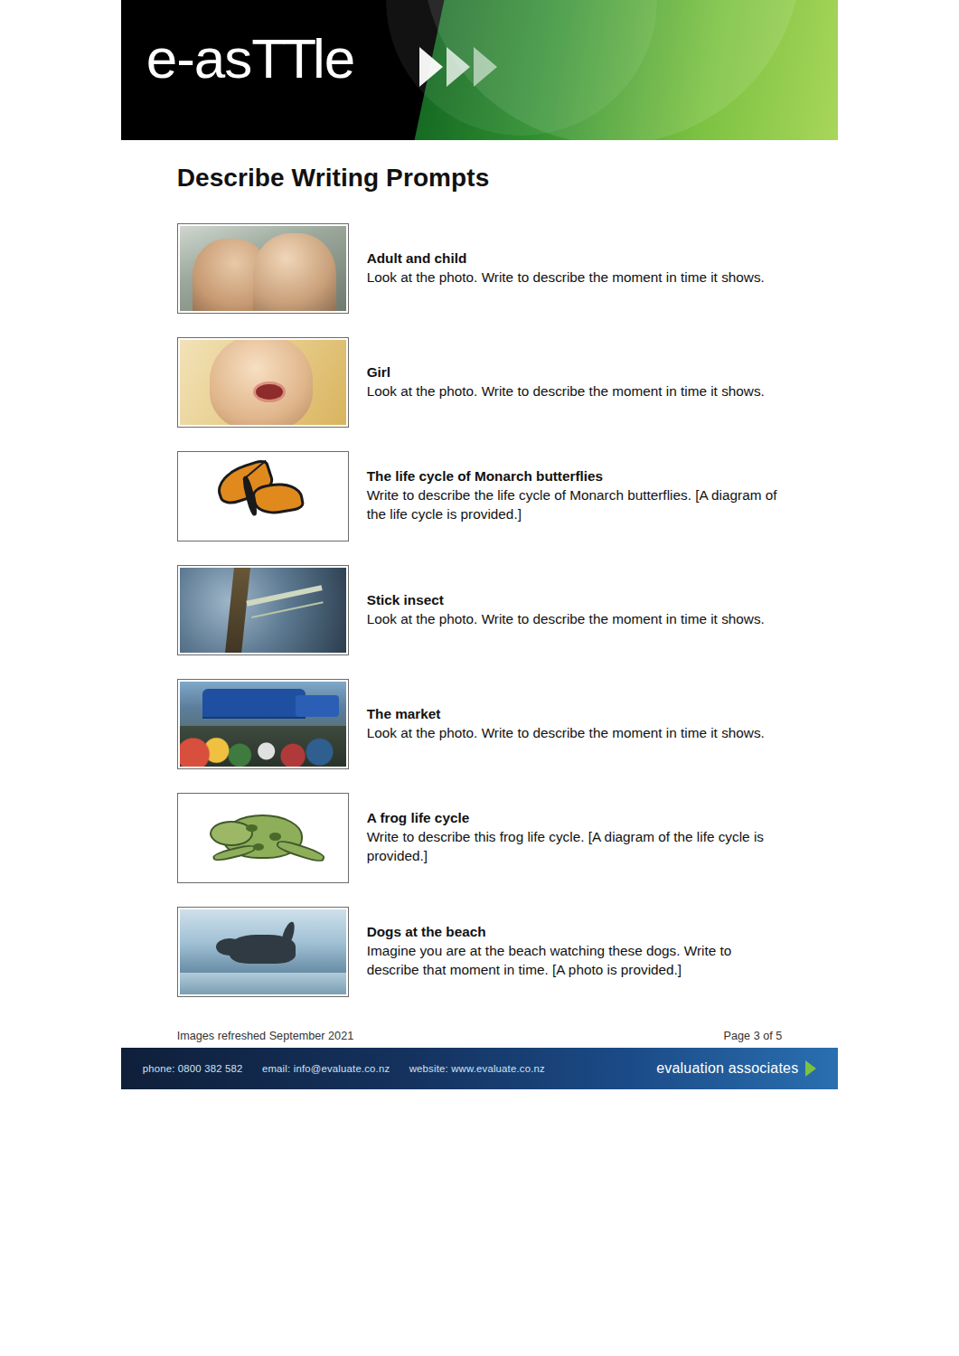e-asTTle
Describe Writing Prompts
| | Adult and child Look at the photo. Write to describe the moment in time it shows. |
| | Girl Look at the photo. Write to describe the moment in time it shows. |
| | The life cycle of Monarch butterflies Write to describe the life cycle of Monarch butterflies. [A diagram of the life cycle is provided.] |
| | Stick insect Look at the photo. Write to describe the moment in time it shows. |
| | The market Look at the photo. Write to describe the moment in time it shows. |
| | A frog life cycle Write to describe this frog life cycle. [A diagram of the life cycle is provided.] |
| | Dogs at the beach Imagine you are at the beach watching these dogs. Write to describe that moment in time. [A photo is provided.] |
Images refreshed September 2021
Page 3 of 5
phone: 0800 382 582 email: info@evaluate.co.nz website: www.evaluate.co.nz
evaluation associates